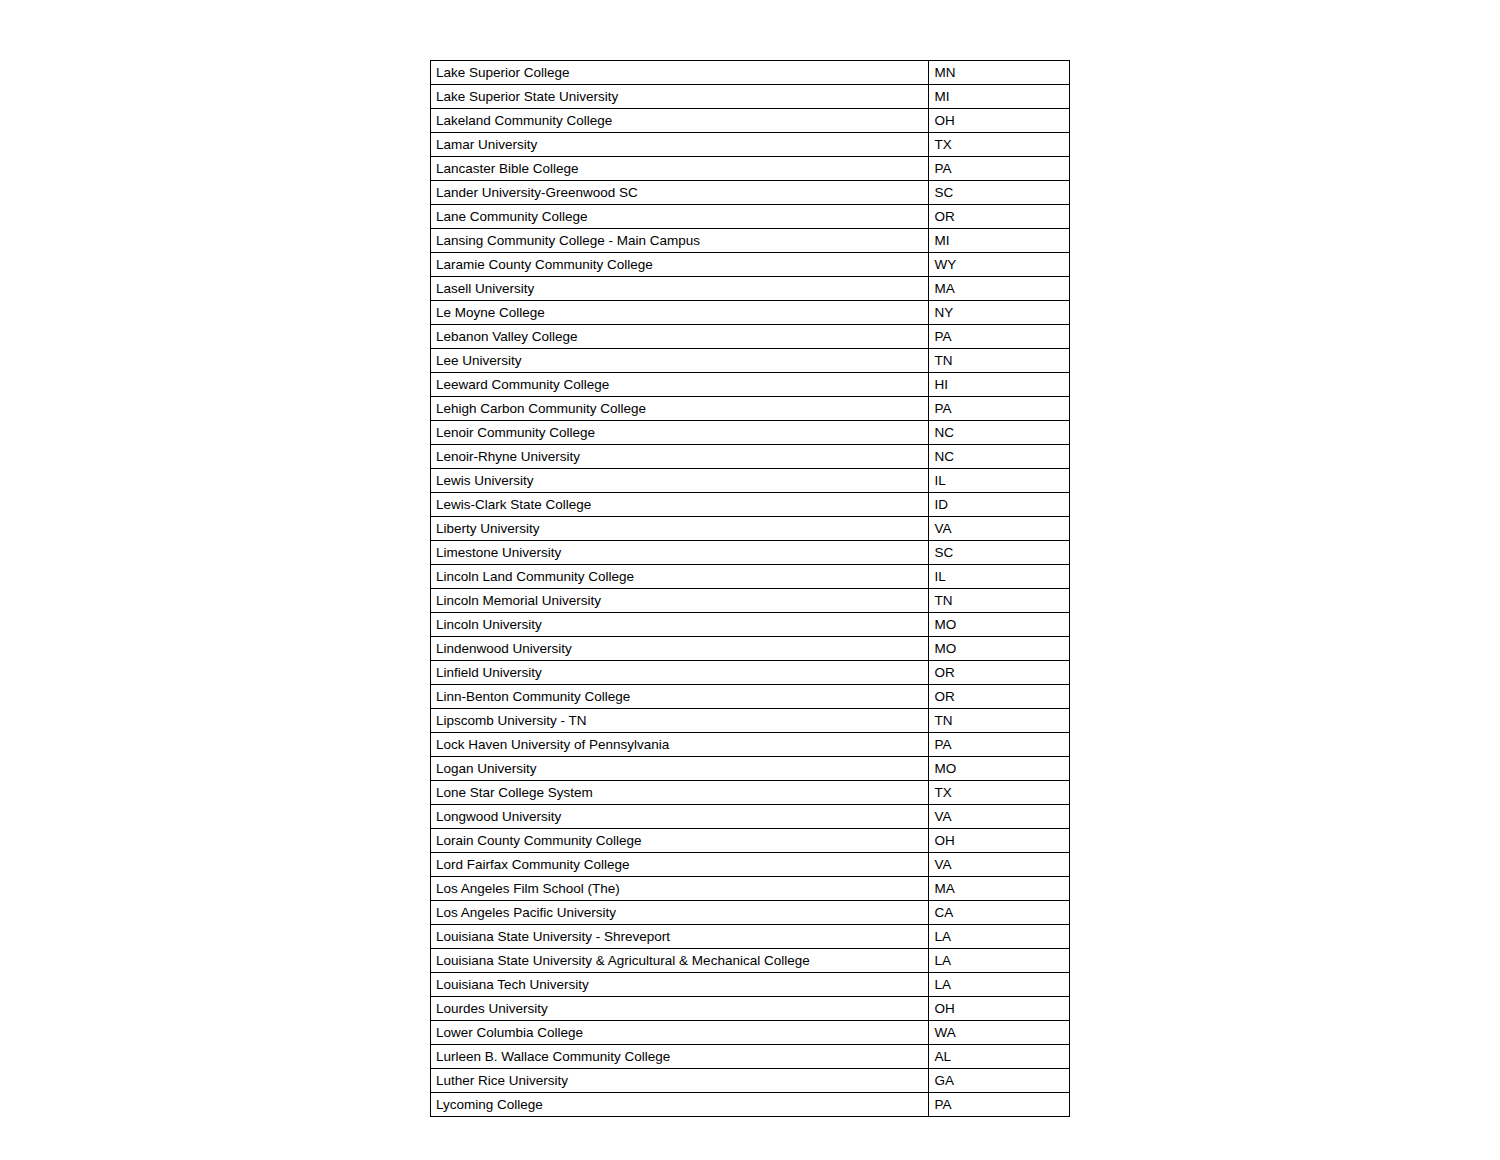| Lake Superior College | MN |
| Lake Superior State University | MI |
| Lakeland Community College | OH |
| Lamar University | TX |
| Lancaster Bible College | PA |
| Lander University-Greenwood SC | SC |
| Lane Community College | OR |
| Lansing Community College - Main Campus | MI |
| Laramie County Community College | WY |
| Lasell University | MA |
| Le Moyne College | NY |
| Lebanon Valley College | PA |
| Lee University | TN |
| Leeward Community College | HI |
| Lehigh Carbon Community College | PA |
| Lenoir Community College | NC |
| Lenoir-Rhyne University | NC |
| Lewis University | IL |
| Lewis-Clark State College | ID |
| Liberty University | VA |
| Limestone University | SC |
| Lincoln Land Community College | IL |
| Lincoln Memorial University | TN |
| Lincoln University | MO |
| Lindenwood University | MO |
| Linfield University | OR |
| Linn-Benton Community College | OR |
| Lipscomb University - TN | TN |
| Lock Haven University of Pennsylvania | PA |
| Logan University | MO |
| Lone Star College System | TX |
| Longwood University | VA |
| Lorain County Community College | OH |
| Lord Fairfax Community College | VA |
| Los Angeles Film School (The) | MA |
| Los Angeles Pacific University | CA |
| Louisiana State University - Shreveport | LA |
| Louisiana State University & Agricultural & Mechanical College | LA |
| Louisiana Tech University | LA |
| Lourdes University | OH |
| Lower Columbia College | WA |
| Lurleen B. Wallace Community College | AL |
| Luther Rice University | GA |
| Lycoming College | PA |